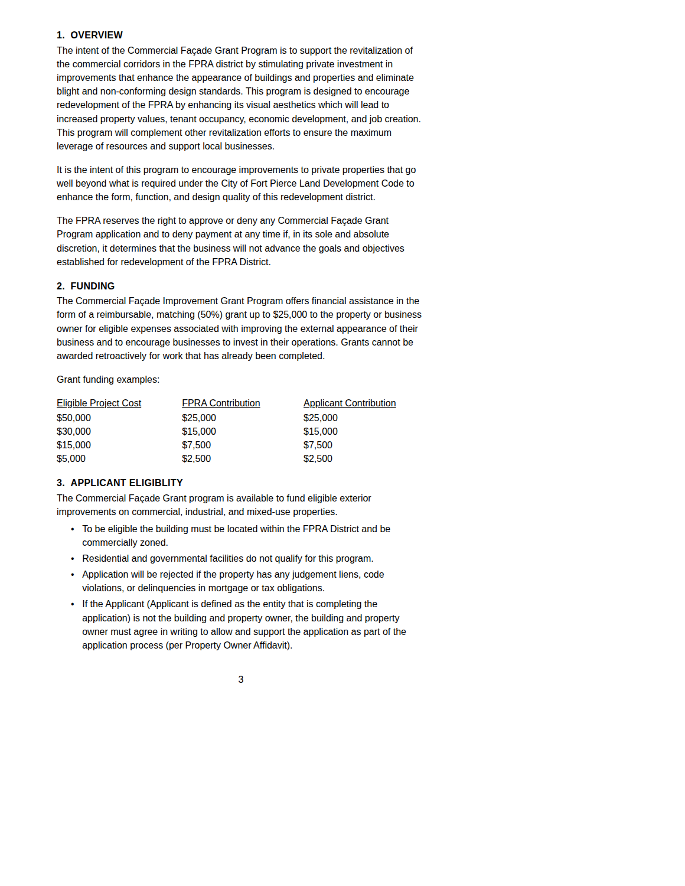OVERVIEW
The intent of the Commercial Façade Grant Program is to support the revitalization of the commercial corridors in the FPRA district by stimulating private investment in improvements that enhance the appearance of buildings and properties and eliminate blight and non-conforming design standards. This program is designed to encourage redevelopment of the FPRA by enhancing its visual aesthetics which will lead to increased property values, tenant occupancy, economic development, and job creation. This program will complement other revitalization efforts to ensure the maximum leverage of resources and support local businesses.
It is the intent of this program to encourage improvements to private properties that go well beyond what is required under the City of Fort Pierce Land Development Code to enhance the form, function, and design quality of this redevelopment district.
The FPRA reserves the right to approve or deny any Commercial Façade Grant Program application and to deny payment at any time if, in its sole and absolute discretion, it determines that the business will not advance the goals and objectives established for redevelopment of the FPRA District.
FUNDING
The Commercial Façade Improvement Grant Program offers financial assistance in the form of a reimbursable, matching (50%) grant up to $25,000 to the property or business owner for eligible expenses associated with improving the external appearance of their business and to encourage businesses to invest in their operations. Grants cannot be awarded retroactively for work that has already been completed.
Grant funding examples:
| Eligible Project Cost | FPRA Contribution | Applicant Contribution |
| --- | --- | --- |
| $50,000 | $25,000 | $25,000 |
| $30,000 | $15,000 | $15,000 |
| $15,000 | $7,500 | $7,500 |
| $5,000 | $2,500 | $2,500 |
APPLICANT ELIGIBLITY
The Commercial Façade Grant program is available to fund eligible exterior improvements on commercial, industrial, and mixed-use properties.
To be eligible the building must be located within the FPRA District and be commercially zoned.
Residential and governmental facilities do not qualify for this program.
Application will be rejected if the property has any judgement liens, code violations, or delinquencies in mortgage or tax obligations.
If the Applicant (Applicant is defined as the entity that is completing the application) is not the building and property owner, the building and property owner must agree in writing to allow and support the application as part of the application process (per Property Owner Affidavit).
3